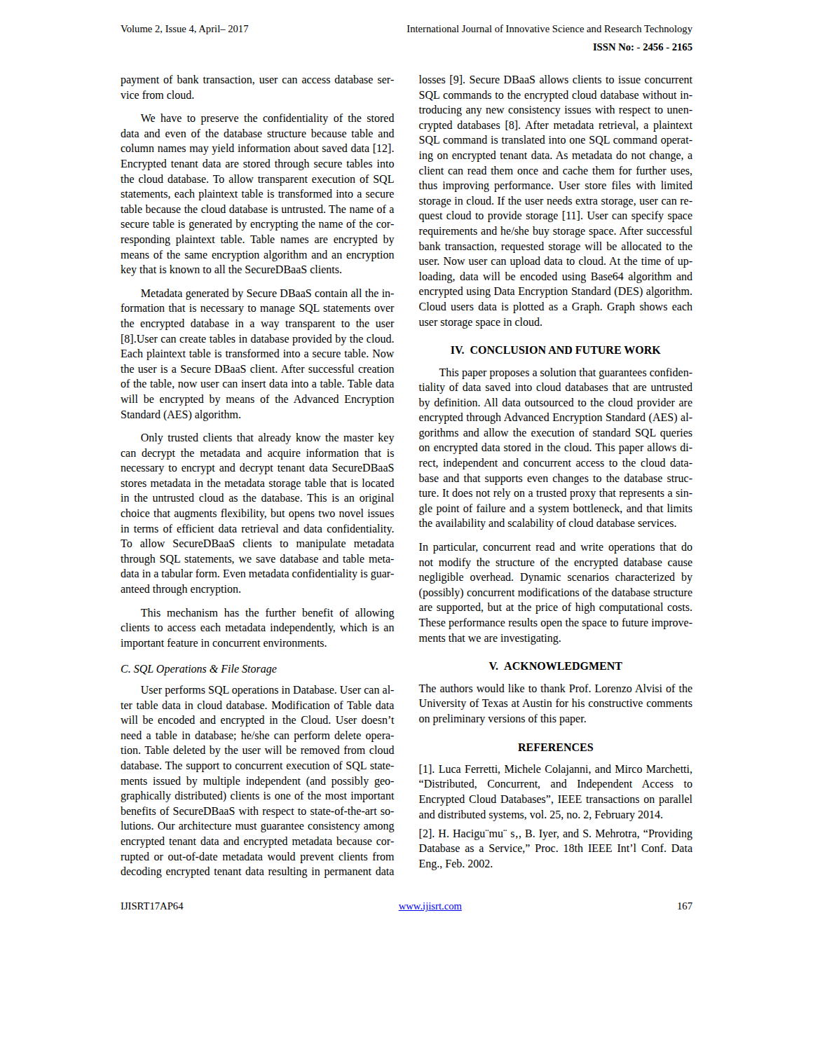Volume 2, Issue 4, April– 2017
International Journal of Innovative Science and Research Technology
ISSN No: - 2456 - 2165
payment of bank transaction, user can access database service from cloud.
We have to preserve the confidentiality of the stored data and even of the database structure because table and column names may yield information about saved data [12]. Encrypted tenant data are stored through secure tables into the cloud database. To allow transparent execution of SQL statements, each plaintext table is transformed into a secure table because the cloud database is untrusted. The name of a secure table is generated by encrypting the name of the corresponding plaintext table. Table names are encrypted by means of the same encryption algorithm and an encryption key that is known to all the SecureDBaaS clients.
Metadata generated by Secure DBaaS contain all the information that is necessary to manage SQL statements over the encrypted database in a way transparent to the user [8].User can create tables in database provided by the cloud. Each plaintext table is transformed into a secure table. Now the user is a Secure DBaaS client. After successful creation of the table, now user can insert data into a table. Table data will be encrypted by means of the Advanced Encryption Standard (AES) algorithm.
Only trusted clients that already know the master key can decrypt the metadata and acquire information that is necessary to encrypt and decrypt tenant data SecureDBaaS stores metadata in the metadata storage table that is located in the untrusted cloud as the database. This is an original choice that augments flexibility, but opens two novel issues in terms of efficient data retrieval and data confidentiality. To allow SecureDBaaS clients to manipulate metadata through SQL statements, we save database and table metadata in a tabular form. Even metadata confidentiality is guaranteed through encryption.
This mechanism has the further benefit of allowing clients to access each metadata independently, which is an important feature in concurrent environments.
C. SQL Operations & File Storage
User performs SQL operations in Database. User can alter table data in cloud database. Modification of Table data will be encoded and encrypted in the Cloud. User doesn’t need a table in database; he/she can perform delete operation. Table deleted by the user will be removed from cloud database. The support to concurrent execution of SQL statements issued by multiple independent (and possibly geographically distributed) clients is one of the most important benefits of SecureDBaaS with respect to state-of-the-art solutions. Our architecture must guarantee consistency among encrypted tenant data and encrypted metadata because corrupted or out-of-date metadata would prevent clients from decoding encrypted tenant data resulting in permanent data losses [9]. Secure DBaaS allows clients to issue concurrent SQL commands to the encrypted cloud database without introducing any new consistency issues with respect to unencrypted databases [8]. After metadata retrieval, a plaintext SQL command is translated into one SQL command operating on encrypted tenant data. As metadata do not change, a client can read them once and cache them for further uses, thus improving performance. User store files with limited storage in cloud. If the user needs extra storage, user can request cloud to provide storage [11]. User can specify space requirements and he/she buy storage space. After successful bank transaction, requested storage will be allocated to the user. Now user can upload data to cloud. At the time of uploading, data will be encoded using Base64 algorithm and encrypted using Data Encryption Standard (DES) algorithm. Cloud users data is plotted as a Graph. Graph shows each user storage space in cloud.
IV. Conclusion and Future Work
This paper proposes a solution that guarantees confidentiality of data saved into cloud databases that are untrusted by definition. All data outsourced to the cloud provider are encrypted through Advanced Encryption Standard (AES) algorithms and allow the execution of standard SQL queries on encrypted data stored in the cloud. This paper allows direct, independent and concurrent access to the cloud database and that supports even changes to the database structure. It does not rely on a trusted proxy that represents a single point of failure and a system bottleneck, and that limits the availability and scalability of cloud database services.
In particular, concurrent read and write operations that do not modify the structure of the encrypted database cause negligible overhead. Dynamic scenarios characterized by (possibly) concurrent modifications of the database structure are supported, but at the price of high computational costs. These performance results open the space to future improvements that we are investigating.
V. Acknowledgment
The authors would like to thank Prof. Lorenzo Alvisi of the University of Texas at Austin for his constructive comments on preliminary versions of this paper.
References
[1]. Luca Ferretti, Michele Colajanni, and Mirco Marchetti, “Distributed, Concurrent, and Independent Access to Encrypted Cloud Databases”, IEEE transactions on parallel and distributed systems, vol. 25, no. 2, February 2014.
[2]. H. Hacigu¨mu¨ s‚, B. Iyer, and S. Mehrotra, “Providing Database as a Service,” Proc. 18th IEEE Int’l Conf. Data Eng., Feb. 2002.
IJISRT17AP64
www.ijisrt.com
167